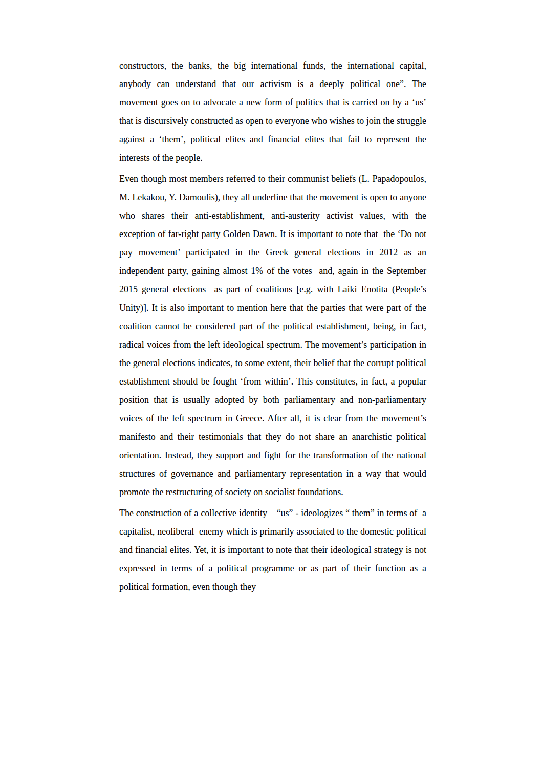constructors, the banks, the big international funds, the international capital, anybody can understand that our activism is a deeply political one”. The movement goes on to advocate a new form of politics that is carried on by a ‘us’ that is discursively constructed as open to everyone who wishes to join the struggle against a ‘them’, political elites and financial elites that fail to represent the interests of the people.
Even though most members referred to their communist beliefs (L. Papadopoulos, M. Lekakou, Y. Damoulis), they all underline that the movement is open to anyone who shares their anti-establishment, anti-austerity activist values, with the exception of far-right party Golden Dawn. It is important to note that the ‘Do not pay movement’ participated in the Greek general elections in 2012 as an independent party, gaining almost 1% of the votes and, again in the September 2015 general elections as part of coalitions [e.g. with Laiki Enotita (People’s Unity)]. It is also important to mention here that the parties that were part of the coalition cannot be considered part of the political establishment, being, in fact, radical voices from the left ideological spectrum. The movement’s participation in the general elections indicates, to some extent, their belief that the corrupt political establishment should be fought ‘from within’. This constitutes, in fact, a popular position that is usually adopted by both parliamentary and non-parliamentary voices of the left spectrum in Greece. After all, it is clear from the movement’s manifesto and their testimonials that they do not share an anarchistic political orientation. Instead, they support and fight for the transformation of the national structures of governance and parliamentary representation in a way that would promote the restructuring of society on socialist foundations.
The construction of a collective identity – “us” - ideologizes “ them” in terms of a capitalist, neoliberal enemy which is primarily associated to the domestic political and financial elites. Yet, it is important to note that their ideological strategy is not expressed in terms of a political programme or as part of their function as a political formation, even though they